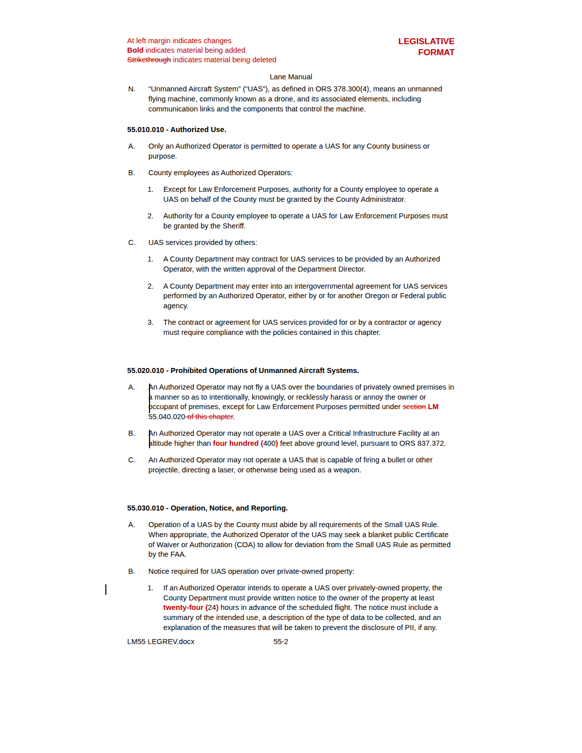At left margin indicates changes
Bold indicates material being added
Strikethrough indicates material being deleted
LEGISLATIVE
FORMAT
Lane Manual
N.
“Unmanned Aircraft System” (“UAS”), as defined in ORS 378.300(4), means an unmanned flying machine, commonly known as a drone, and its associated elements, including communication links and the components that control the machine.
55.010.010 - Authorized Use.
A.
Only an Authorized Operator is permitted to operate a UAS for any County business or purpose.
B.
County employees as Authorized Operators:
1.
Except for Law Enforcement Purposes, authority for a County employee to operate a UAS on behalf of the County must be granted by the County Administrator.
2.
Authority for a County employee to operate a UAS for Law Enforcement Purposes must be granted by the Sheriff.
C.
UAS services provided by others:
1.
A County Department may contract for UAS services to be provided by an Authorized Operator, with the written approval of the Department Director.
2.
A County Department may enter into an intergovernmental agreement for UAS services performed by an Authorized Operator, either by or for another Oregon or Federal public agency.
3.
The contract or agreement for UAS services provided for or by a contractor or agency must require compliance with the policies contained in this chapter.
55.020.010 - Prohibited Operations of Unmanned Aircraft Systems.
A.
An Authorized Operator may not fly a UAS over the boundaries of privately owned premises in a manner so as to intentionally, knowingly, or recklessly harass or annoy the owner or occupant of premises, except for Law Enforcement Purposes permitted under section LM 55.040.020 of this chapter.
B.
An Authorized Operator may not operate a UAS over a Critical Infrastructure Facility at an altitude higher than four hundred (400) feet above ground level, pursuant to ORS 837.372.
C.
An Authorized Operator may not operate a UAS that is capable of firing a bullet or other projectile, directing a laser, or otherwise being used as a weapon.
55.030.010 - Operation, Notice, and Reporting.
A.
Operation of a UAS by the County must abide by all requirements of the Small UAS Rule. When appropriate, the Authorized Operator of the UAS may seek a blanket public Certificate of Waiver or Authorization (COA) to allow for deviation from the Small UAS Rule as permitted by the FAA.
B.
Notice required for UAS operation over private-owned property:
1.
If an Authorized Operator intends to operate a UAS over privately-owned property, the County Department must provide written notice to the owner of the property at least twenty-four (24) hours in advance of the scheduled flight. The notice must include a summary of the intended use, a description of the type of data to be collected, and an explanation of the measures that will be taken to prevent the disclosure of PII, if any.
LM55 LEGREV.docx 55-2